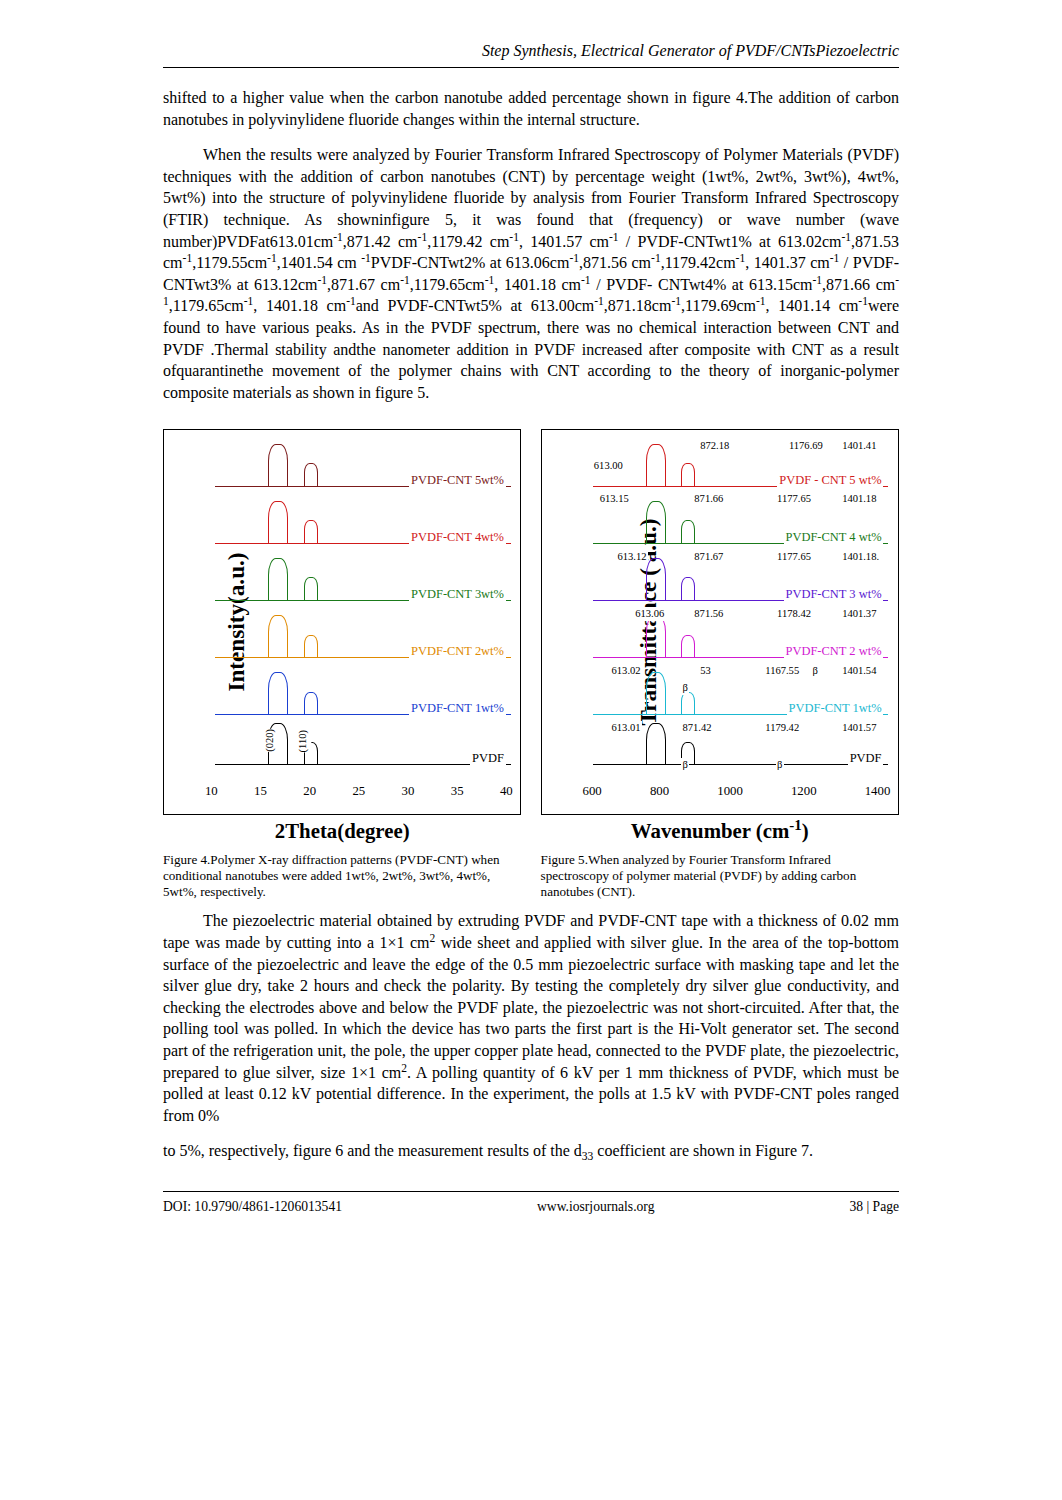Step Synthesis, Electrical Generator of PVDF/CNTsPiezoelectric
shifted to a higher value when the carbon nanotube added percentage shown in figure 4.The addition of carbon nanotubes in polyvinylidene fluoride changes within the internal structure.
When the results were analyzed by Fourier Transform Infrared Spectroscopy of Polymer Materials (PVDF) techniques with the addition of carbon nanotubes (CNT) by percentage weight (1wt%, 2wt%, 3wt%), 4wt%, 5wt%) into the structure of polyvinylidene fluoride by analysis from Fourier Transform Infrared Spectroscopy (FTIR) technique. As showninfigure 5, it was found that (frequency) or wave number (wave number)PVDFat613.01cm-1,871.42 cm-1,1179.42 cm-1, 1401.57 cm-1 / PVDF-CNTwt1% at 613.02cm-1,871.53 cm-1,1179.55cm-1,1401.54 cm -1PVDF-CNTwt2% at 613.06cm-1,871.56 cm-1,1179.42cm-1, 1401.37 cm-1 / PVDF-CNTwt3% at 613.12cm-1,871.67 cm-1,1179.65cm-1, 1401.18 cm-1 / PVDF- CNTwt4% at 613.15cm-1,871.66 cm-1,1179.65cm-1, 1401.18 cm-1and PVDF-CNTwt5% at 613.00cm-1,871.18cm-1,1179.69cm-1, 1401.14 cm-1were found to have various peaks. As in the PVDF spectrum, there was no chemical interaction between CNT and PVDF .Thermal stability andthe nanometer addition in PVDF increased after composite with CNT as a result ofquarantinethe movement of the polymer chains with CNT according to the theory of inorganic-polymer composite materials as shown in figure 5.
Intensity(a.u.)
PVDF-CNT 5wt%
PVDF-CNT 4wt%
PVDF-CNT 3wt%
PVDF-CNT 2wt%
PVDF-CNT 1wt%
PVDF
(020) (110)
10152025303540
2Theta(degree)
Figure 4.Polymer X-ray diffraction patterns (PVDF-CNT) when conditional nanotubes were added 1wt%, 2wt%, 3wt%, 4wt%, 5wt%, respectively.
Transmittance ( a.u.)
PVDF - CNT 5 wt%
PVDF-CNT 4 wt%
PVDF-CNT 3 wt%
PVDF-CNT 2 wt%
PVDF-CNT 1wt%
PVDF
613.00 872.18 1176.69 1401.41 613.15 871.66 1177.65 1401.18 613.12 871.67 1177.65 1401.18. 613.06 871.56 1178.42 1401.37 613.02 53 1167.55 1401.54 β β 613.01 871.42 1179.42 1401.57 β β
600800100012001400
Wavenumber (cm-1)
Figure 5.When analyzed by Fourier Transform Infrared spectroscopy of polymer material (PVDF) by adding carbon nanotubes (CNT).
The piezoelectric material obtained by extruding PVDF and PVDF-CNT tape with a thickness of 0.02 mm tape was made by cutting into a 1×1 cm2 wide sheet and applied with silver glue. In the area of the top-bottom surface of the piezoelectric and leave the edge of the 0.5 mm piezoelectric surface with masking tape and let the silver glue dry, take 2 hours and check the polarity. By testing the completely dry silver glue conductivity, and checking the electrodes above and below the PVDF plate, the piezoelectric was not short-circuited. After that, the polling tool was polled. In which the device has two parts the first part is the Hi-Volt generator set. The second part of the refrigeration unit, the pole, the upper copper plate head, connected to the PVDF plate, the piezoelectric, prepared to glue silver, size 1×1 cm2. A polling quantity of 6 kV per 1 mm thickness of PVDF, which must be polled at least 0.12 kV potential difference. In the experiment, the polls at 1.5 kV with PVDF-CNT poles ranged from 0%
to 5%, respectively, figure 6 and the measurement results of the d33 coefficient are shown in Figure 7.
DOI: 10.9790/4861-1206013541 www.iosrjournals.org 38 | Page